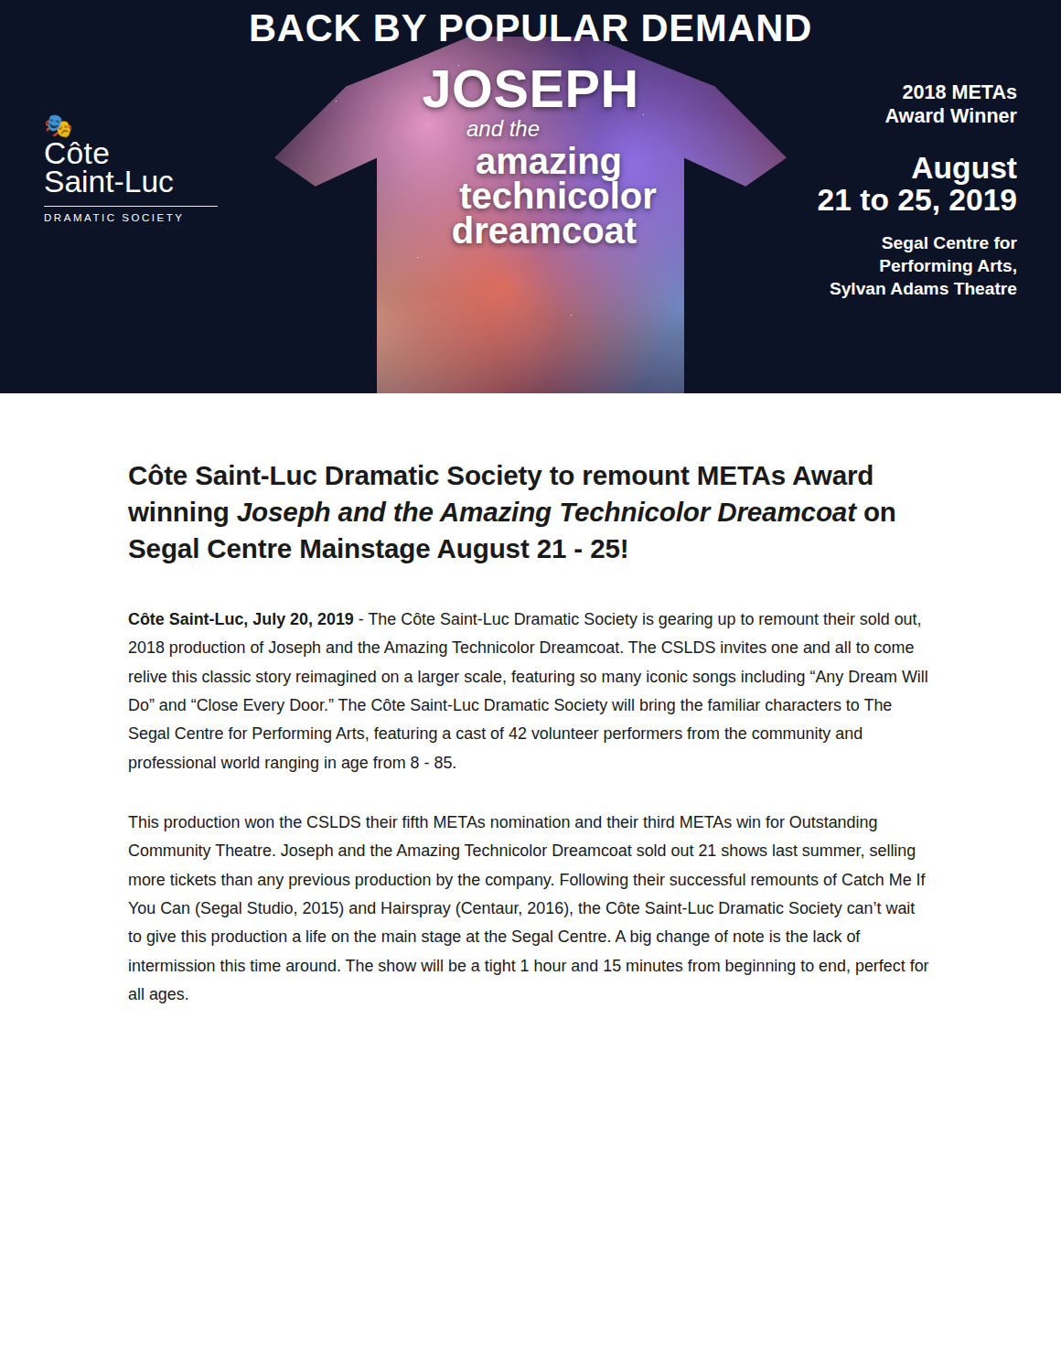BACK BY POPULAR DEMAND
JOSEPH and the amazing technicolor dreamcoat
🎭 Côte Saint-Luc Dramatic Society
2018 METAs
Award Winner
August
21 to 25, 2019
Segal Centre for
Performing Arts,
Sylvan Adams Theatre
Côte Saint-Luc Dramatic Society to remount METAs Award winning Joseph and the Amazing Technicolor Dreamcoat on Segal Centre Mainstage August 21 - 25!
Côte Saint-Luc, July 20, 2019 - The Côte Saint-Luc Dramatic Society is gearing up to remount their sold out, 2018 production of Joseph and the Amazing Technicolor Dreamcoat. The CSLDS invites one and all to come relive this classic story reimagined on a larger scale, featuring so many iconic songs including “Any Dream Will Do” and “Close Every Door.” The Côte Saint-Luc Dramatic Society will bring the familiar characters to The Segal Centre for Performing Arts, featuring a cast of 42 volunteer performers from the community and professional world ranging in age from 8 - 85.
This production won the CSLDS their fifth METAs nomination and their third METAs win for Outstanding Community Theatre. Joseph and the Amazing Technicolor Dreamcoat sold out 21 shows last summer, selling more tickets than any previous production by the company. Following their successful remounts of Catch Me If You Can (Segal Studio, 2015) and Hairspray (Centaur, 2016), the Côte Saint-Luc Dramatic Society can’t wait to give this production a life on the main stage at the Segal Centre. A big change of note is the lack of intermission this time around. The show will be a tight 1 hour and 15 minutes from beginning to end, perfect for all ages.